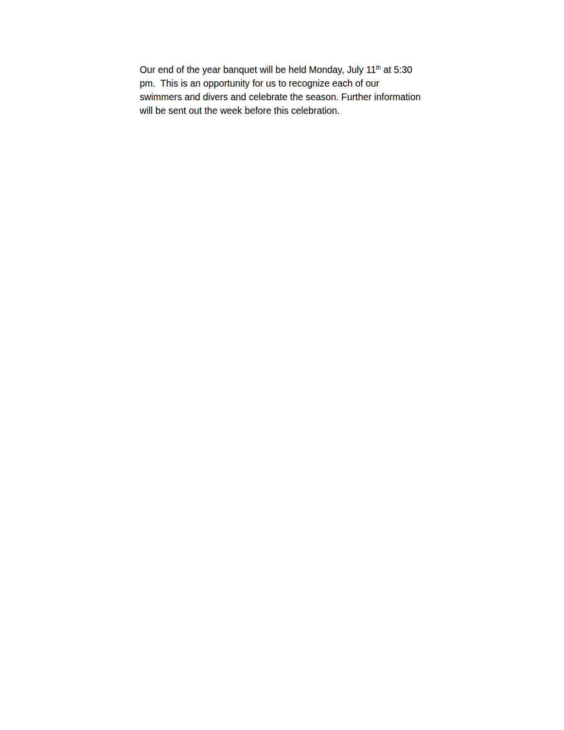Our end of the year banquet will be held Monday, July 11th at 5:30 pm. This is an opportunity for us to recognize each of our swimmers and divers and celebrate the season. Further information will be sent out the week before this celebration.